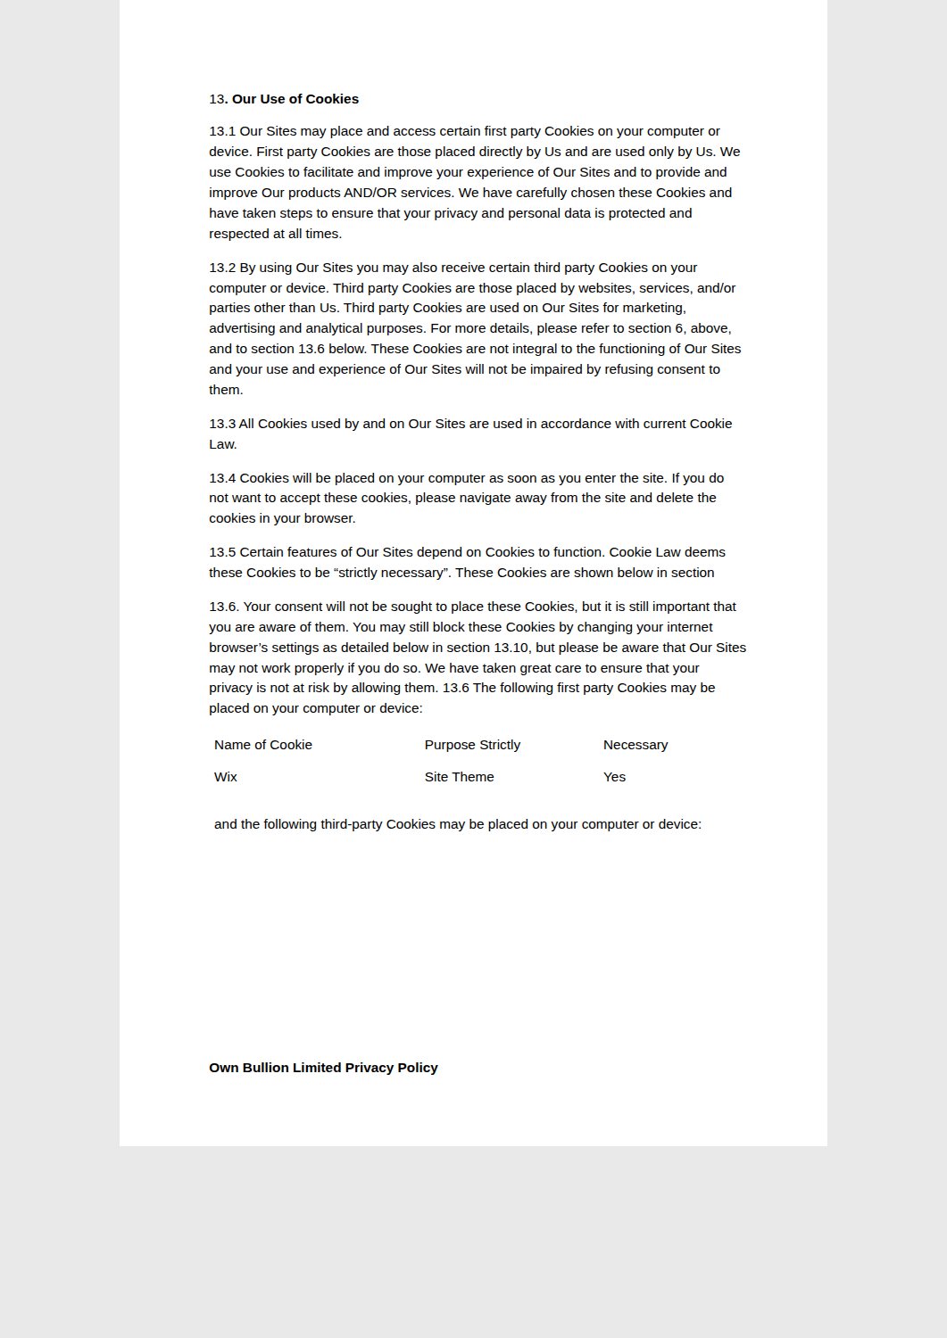13. Our Use of Cookies
13.1 Our Sites may place and access certain first party Cookies on your computer or device. First party Cookies are those placed directly by Us and are used only by Us. We use Cookies to facilitate and improve your experience of Our Sites and to provide and improve Our products AND/OR services. We have carefully chosen these Cookies and have taken steps to ensure that your privacy and personal data is protected and respected at all times.
13.2 By using Our Sites you may also receive certain third party Cookies on your computer or device. Third party Cookies are those placed by websites, services, and/or parties other than Us. Third party Cookies are used on Our Sites for marketing, advertising and analytical purposes. For more details, please refer to section 6, above, and to section 13.6 below. These Cookies are not integral to the functioning of Our Sites and your use and experience of Our Sites will not be impaired by refusing consent to them.
13.3 All Cookies used by and on Our Sites are used in accordance with current Cookie Law.
13.4 Cookies will be placed on your computer as soon as you enter the site. If you do not want to accept these cookies, please navigate away from the site and delete the cookies in your browser.
13.5 Certain features of Our Sites depend on Cookies to function. Cookie Law deems these Cookies to be “strictly necessary”. These Cookies are shown below in section
13.6. Your consent will not be sought to place these Cookies, but it is still important that you are aware of them. You may still block these Cookies by changing your internet browser’s settings as detailed below in section 13.10, but please be aware that Our Sites may not work properly if you do so. We have taken great care to ensure that your privacy is not at risk by allowing them. 13.6 The following first party Cookies may be placed on your computer or device:
| Name of Cookie | Purpose Strictly | Necessary |
| Wix | Site Theme | Yes |
and the following third-party Cookies may be placed on your computer or device:
Own Bullion Limited Privacy Policy